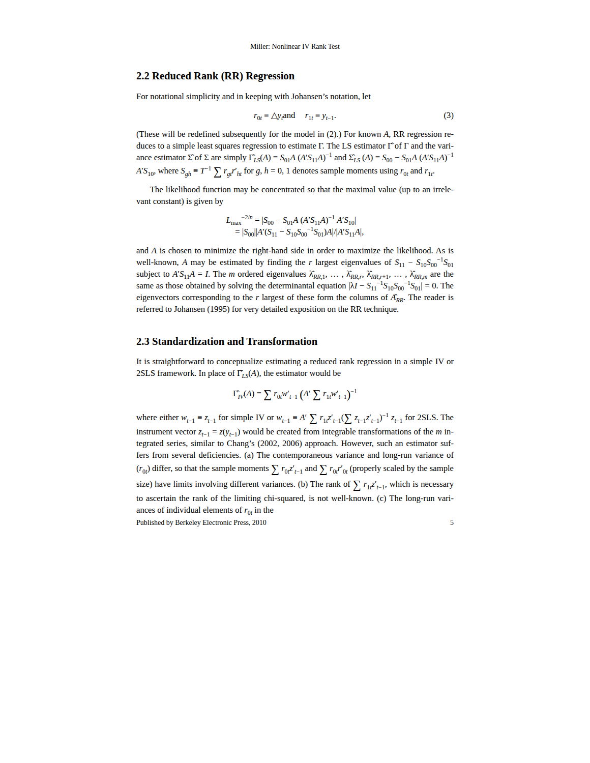Miller: Nonlinear IV Rank Test
2.2 Reduced Rank (RR) Regression
For notational simplicity and in keeping with Johansen’s notation, let
r0t ≡ △ytand r1t ≡ yt−1. (3)
(These will be redefined subsequently for the model in (2).) For known A, RR regression reduces to a simple least squares regression to estimate Γ. The LS estimator Γ̂ of Γ and the variance estimator Σ̂ of Σ are simply Γ̂LS(A) = S01A (A′S11A)−1 and Σ̂LS (A) = S00 − S01A (A′S11A)−1 A′S10, where Sgh ≡ T−1 ∑ rgtr′ht for g, h = 0, 1 denotes sample moments using r0t and r1t.
The likelihood function may be concentrated so that the maximal value (up to an irrelevant constant) is given by
Lmax−2/n = |S00 − S01A (A′S11A)−1 A′S10| = |S00||A′(S11 − S10S00−1S01)A|/|A′S11A|,
and A is chosen to minimize the right-hand side in order to maximize the likelihood. As is well-known, A may be estimated by finding the r largest eigenvalues of S11 − S10S00−1S01 subject to A′S11A = I. The m ordered eigenvalues λ̂RR,1, … , λ̂RR,r, λ̂RR,r+1, … , λ̂RR,m are the same as those obtained by solving the determinantal equation |λI − S11−1S10S00−1S01| = 0. The eigenvectors corresponding to the r largest of these form the columns of ÂRR. The reader is referred to Johansen (1995) for very detailed exposition on the RR technique.
2.3 Standardization and Transformation
It is straightforward to conceptualize estimating a reduced rank regression in a simple IV or 2SLS framework. In place of Γ̂LS(A), the estimator would be
Γ̂IV(A) = ∑ r0tw′t−1 (A′ ∑ r1tw′t−1)−1
where either wt−1 ≡ zt−1 for simple IV or wt−1 ≡ A′ ∑ r1tz′t−1(∑ zt−1z′t−1)−1 zt−1 for 2SLS. The instrument vector zt−1 = z(yt−1) would be created from integrable transformations of the m integrated series, similar to Chang’s (2002, 2006) approach. However, such an estimator suffers from several deficiencies. (a) The contemporaneous variance and long-run variance of (r0t) differ, so that the sample moments ∑ r0tz′t−1 and ∑ r0tr′0t (properly scaled by the sample size) have limits involving different variances. (b) The rank of ∑ r1tz′t−1, which is necessary to ascertain the rank of the limiting chi-squared, is not well-known. (c) The long-run variances of individual elements of r0t in the
Published by Berkeley Electronic Press, 2010 5